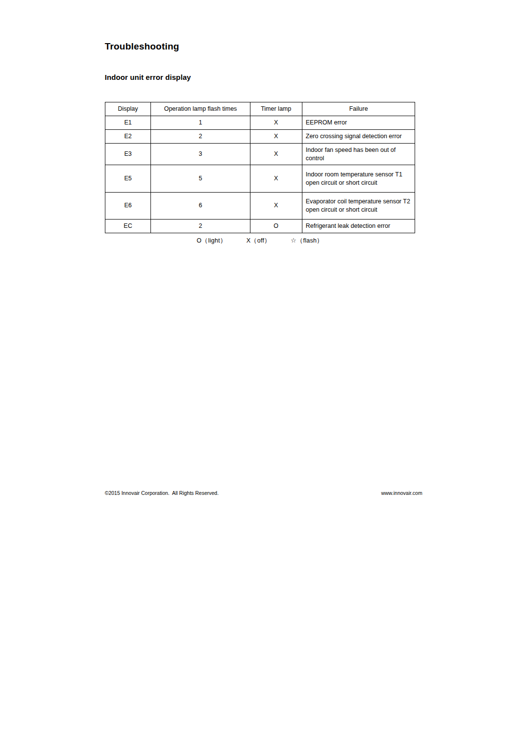Troubleshooting
Indoor unit error display
| Display | Operation lamp flash times | Timer lamp | Failure |
| --- | --- | --- | --- |
| E1 | 1 | X | EEPROM error |
| E2 | 2 | X | Zero crossing signal detection error |
| E3 | 3 | X | Indoor fan speed has been out of control |
| E5 | 5 | X | Indoor room temperature sensor T1 open circuit or short circuit |
| E6 | 6 | X | Evaporator coil temperature sensor T2 open circuit or short circuit |
| EC | 2 | O | Refrigerant leak detection error |
O（light） X（off） ☆（flash）
©2015 Innovair Corporation. All Rights Reserved.
www.innovair.com